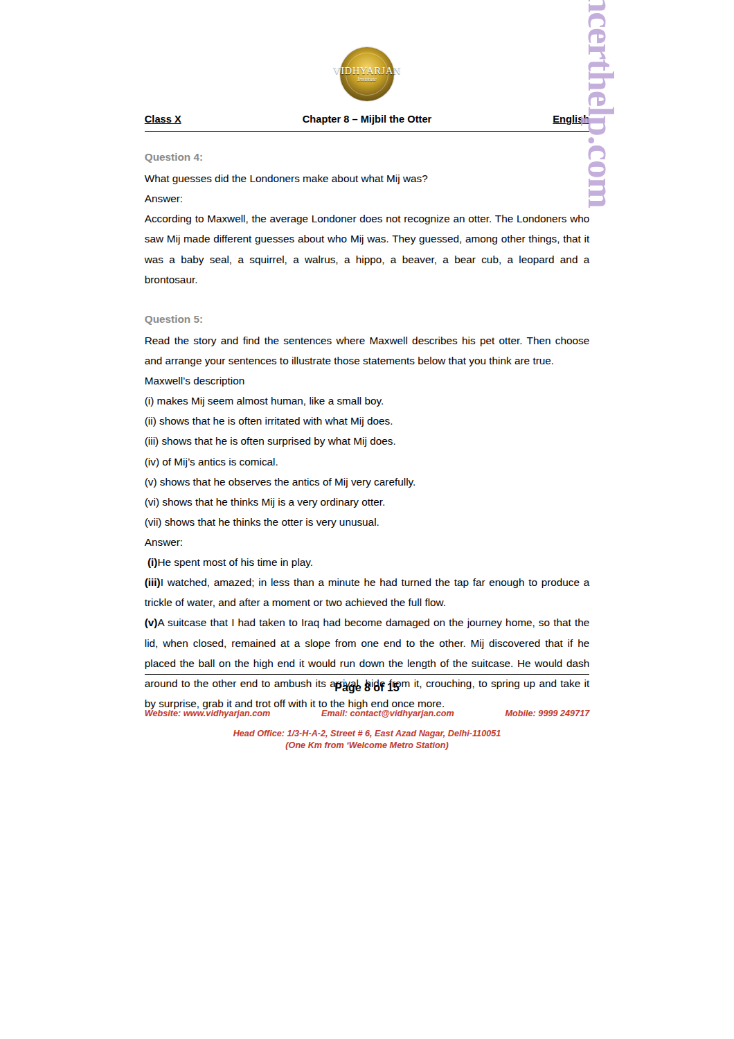http://www.ncerthelp.com
VIDHYARJAN Institute
Class X
Chapter 8 – Mijbil the Otter
English
Question 4:
What guesses did the Londoners make about what Mij was?
Answer:
According to Maxwell, the average Londoner does not recognize an otter. The Londoners who saw Mij made different guesses about who Mij was. They guessed, among other things, that it was a baby seal, a squirrel, a walrus, a hippo, a beaver, a bear cub, a leopard and a brontosaur.
Question 5:
Read the story and find the sentences where Maxwell describes his pet otter. Then choose and arrange your sentences to illustrate those statements below that you think are true.
Maxwell’s description
(i) makes Mij seem almost human, like a small boy.
(ii) shows that he is often irritated with what Mij does.
(iii) shows that he is often surprised by what Mij does.
(iv) of Mij’s antics is comical.
(v) shows that he observes the antics of Mij very carefully.
(vi) shows that he thinks Mij is a very ordinary otter.
(vii) shows that he thinks the otter is very unusual.
Answer:
(i) He spent most of his time in play.
(iii) I watched, amazed; in less than a minute he had turned the tap far enough to produce a trickle of water, and after a moment or two achieved the full flow.
(v) A suitcase that I had taken to Iraq had become damaged on the journey home, so that the lid, when closed, remained at a slope from one end to the other. Mij discovered that if he placed the ball on the high end it would run down the length of the suitcase. He would dash around to the other end to ambush its arrival, hide from it, crouching, to spring up and take it by surprise, grab it and trot off with it to the high end once more.
Page 8 of 15
Website: www.vidhyarjan.com Email: contact@vidhyarjan.com Mobile: 9999 249717
Head Office: 1/3-H-A-2, Street # 6, East Azad Nagar, Delhi-110051
(One Km from ‘Welcome Metro Station)